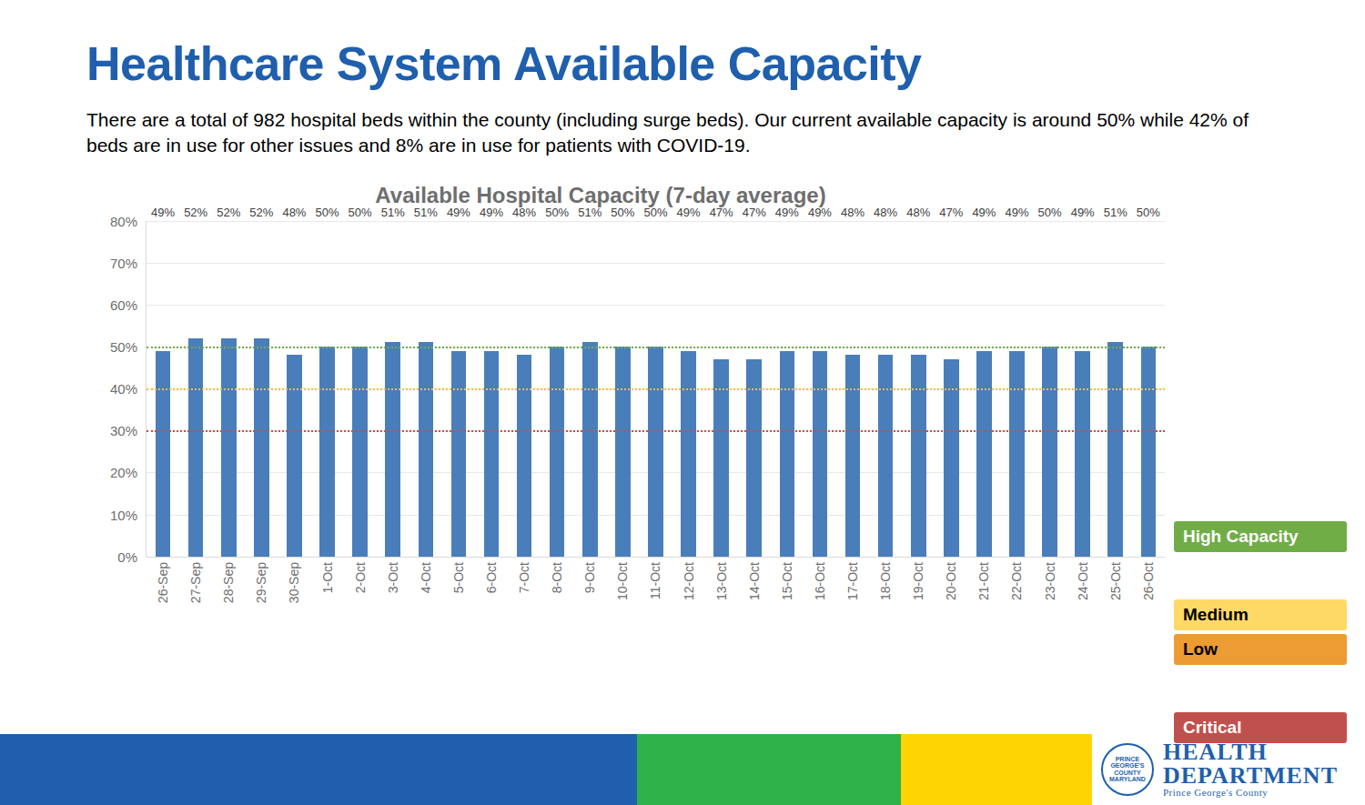Healthcare System Available Capacity
There are a total of 982 hospital beds within the county (including surge beds). Our current available capacity is around 50% while 42% of beds are in use for other issues and 8% are in use for patients with COVID-19.
Available Hospital Capacity (7-day average)
80%
70%
60%
50%
40%
30%
20%
10% 0%
49%
26-Sep
52%
27-Sep
52%
28-Sep
52%
29-Sep
48%
30-Sep
50%
1-Oct
50%
2-Oct
51%
3-Oct
51%
4-Oct
49%
5-Oct
49%
6-Oct
48%
7-Oct
50%
8-Oct
51%
9-Oct
50%
10-Oct
50%
11-Oct
49%
12-Oct
47%
13-Oct
47%
14-Oct
49%
15-Oct
49%
16-Oct
48%
17-Oct
48%
18-Oct
48%
19-Oct
47%
20-Oct
49%
21-Oct
49%
22-Oct
50%
23-Oct
49%
24-Oct
51%
25-Oct
50%
26-Oct
High Capacity
Medium
Low
Critical
PRINCE
GEORGE'S
COUNTY
MARYLAND
HEALTH
DEPARTMENT
Prince George's County